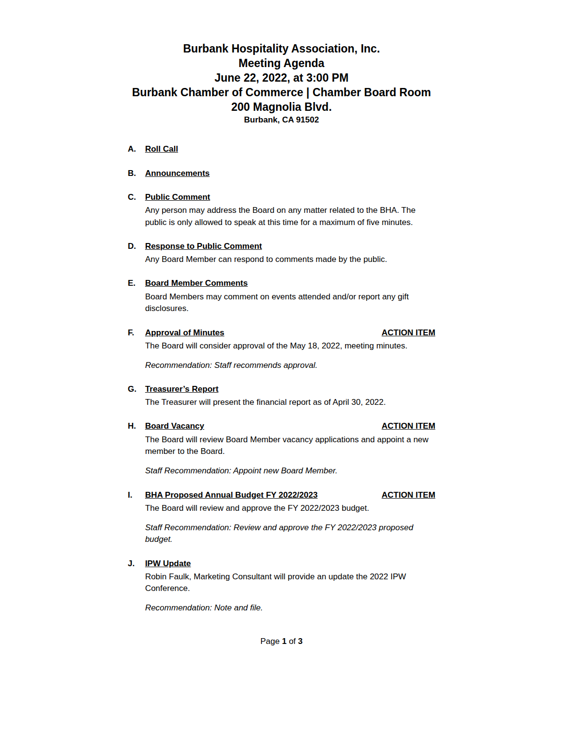Burbank Hospitality Association, Inc. Meeting Agenda June 22, 2022, at 3:00 PM Burbank Chamber of Commerce | Chamber Board Room 200 Magnolia Blvd. Burbank, CA 91502
A. Roll Call
B. Announcements
C. Public Comment
Any person may address the Board on any matter related to the BHA. The public is only allowed to speak at this time for a maximum of five minutes.
D. Response to Public Comment
Any Board Member can respond to comments made by the public.
E. Board Member Comments
Board Members may comment on events attended and/or report any gift disclosures.
F. Approval of Minutes ACTION ITEM
The Board will consider approval of the May 18, 2022, meeting minutes.
Recommendation: Staff recommends approval.
G. Treasurer’s Report
The Treasurer will present the financial report as of April 30, 2022.
H. Board Vacancy ACTION ITEM
The Board will review Board Member vacancy applications and appoint a new member to the Board.
Staff Recommendation: Appoint new Board Member.
I. BHA Proposed Annual Budget FY 2022/2023 ACTION ITEM
The Board will review and approve the FY 2022/2023 budget.
Staff Recommendation: Review and approve the FY 2022/2023 proposed budget.
J. IPW Update
Robin Faulk, Marketing Consultant will provide an update the 2022 IPW Conference.
Recommendation: Note and file.
Page 1 of 3